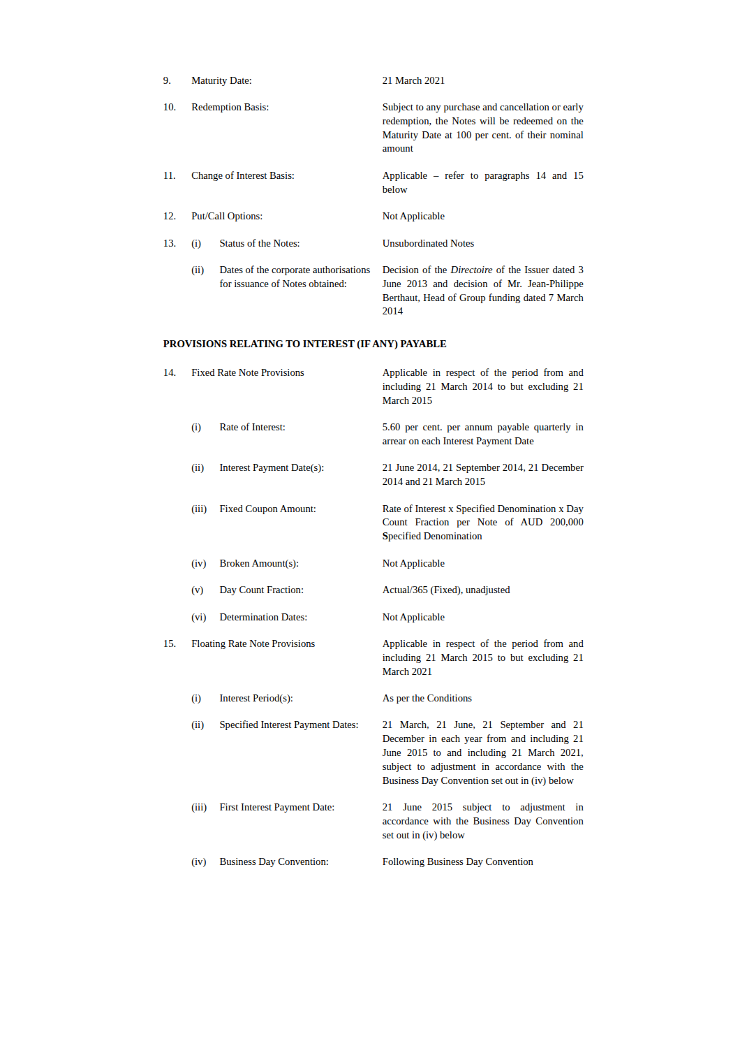| 9. | Maturity Date: | 21 March 2021 |
| 10. | Redemption Basis: | Subject to any purchase and cancellation or early redemption, the Notes will be redeemed on the Maturity Date at 100 per cent. of their nominal amount |
| 11. | Change of Interest Basis: | Applicable – refer to paragraphs 14 and 15 below |
| 12. | Put/Call Options: | Not Applicable |
| 13. | (i) Status of the Notes: | Unsubordinated Notes |
| | (ii) Dates of the corporate authorisations for issuance of Notes obtained: | Decision of the Directoire of the Issuer dated 3 June 2013 and decision of Mr. Jean-Philippe Berthaut, Head of Group funding dated 7 March 2014 |
PROVISIONS RELATING TO INTEREST (IF ANY) PAYABLE
| 14. | Fixed Rate Note Provisions | Applicable in respect of the period from and including 21 March 2014 to but excluding 21 March 2015 |
| | (i) Rate of Interest: | 5.60 per cent. per annum payable quarterly in arrear on each Interest Payment Date |
| | (ii) Interest Payment Date(s): | 21 June 2014, 21 September 2014, 21 December 2014 and 21 March 2015 |
| | (iii) Fixed Coupon Amount: | Rate of Interest x Specified Denomination x Day Count Fraction per Note of AUD 200,000 S pecified Denomination |
| | (iv) Broken Amount(s): | Not Applicable |
| | (v) Day Count Fraction: | Actual/365 (Fixed), unadjusted |
| | (vi) Determination Dates: | Not Applicable |
| 15. | Floating Rate Note Provisions | Applicable in respect of the period from and including 21 March 2015 to but excluding 21 March 2021 |
| | (i) Interest Period(s): | As per the Conditions |
| | (ii) Specified Interest Payment Dates: | 21 March, 21 June, 21 September and 21 December in each year from and including 21 June 2015 to and including 21 March 2021, subject to adjustment in accordance with the Business Day Convention set out in (iv) below |
| | (iii) First Interest Payment Date: | 21 June 2015 subject to adjustment in accordance with the Business Day Convention set out in (iv) below |
| | (iv) Business Day Convention: | Following Business Day Convention |